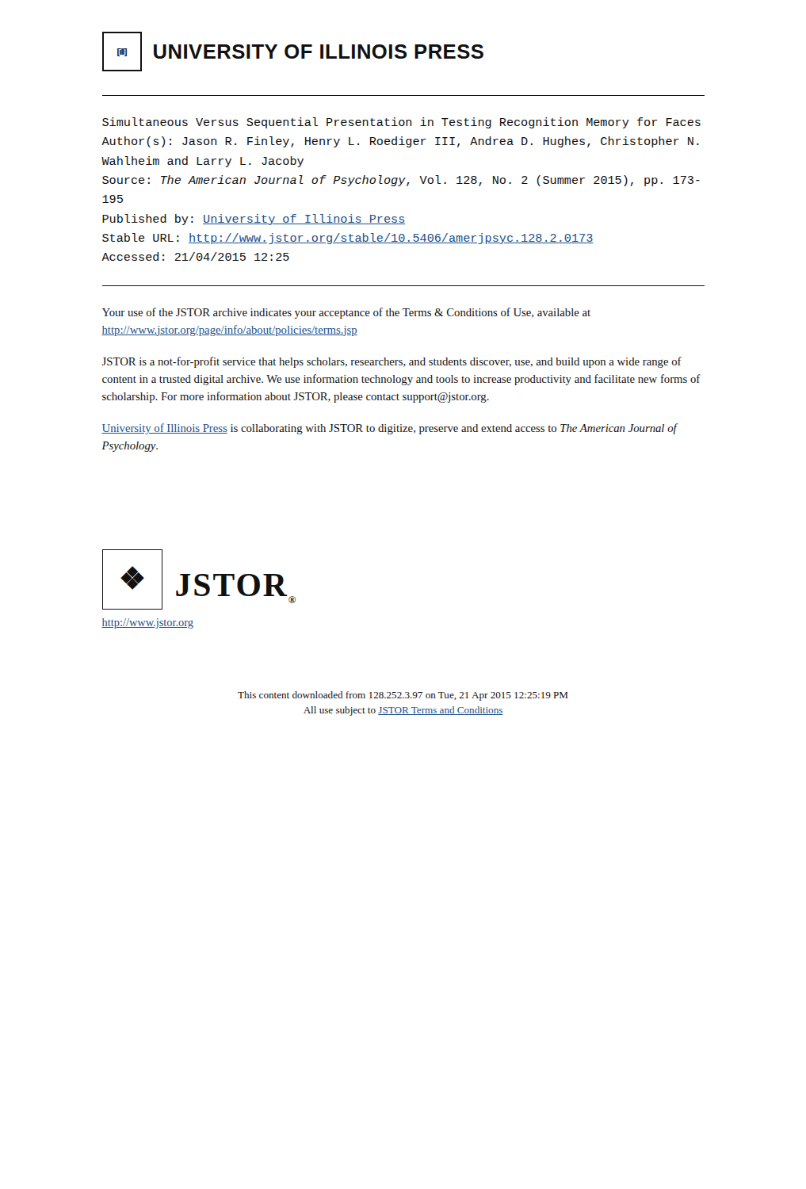[ill]
UNIVERSITY OF ILLINOIS PRESS
Simultaneous Versus Sequential Presentation in Testing Recognition Memory for Faces
Author(s): Jason R. Finley, Henry L. Roediger III, Andrea D. Hughes, Christopher N. Wahlheim and Larry L. Jacoby
Source: The American Journal of Psychology, Vol. 128, No. 2 (Summer 2015), pp. 173-195
Published by: University of Illinois Press
Stable URL: http://www.jstor.org/stable/10.5406/amerjpsyc.128.2.0173
Accessed: 21/04/2015 12:25
Your use of the JSTOR archive indicates your acceptance of the Terms & Conditions of Use, available at
http://www.jstor.org/page/info/about/policies/terms.jsp
JSTOR is a not-for-profit service that helps scholars, researchers, and students discover, use, and build upon a wide range of content in a trusted digital archive. We use information technology and tools to increase productivity and facilitate new forms of scholarship. For more information about JSTOR, please contact support@jstor.org.
University of Illinois Press is collaborating with JSTOR to digitize, preserve and extend access to The American Journal of Psychology.
❖
JSTOR®
http://www.jstor.org
This content downloaded from 128.252.3.97 on Tue, 21 Apr 2015 12:25:19 PM
All use subject to JSTOR Terms and Conditions